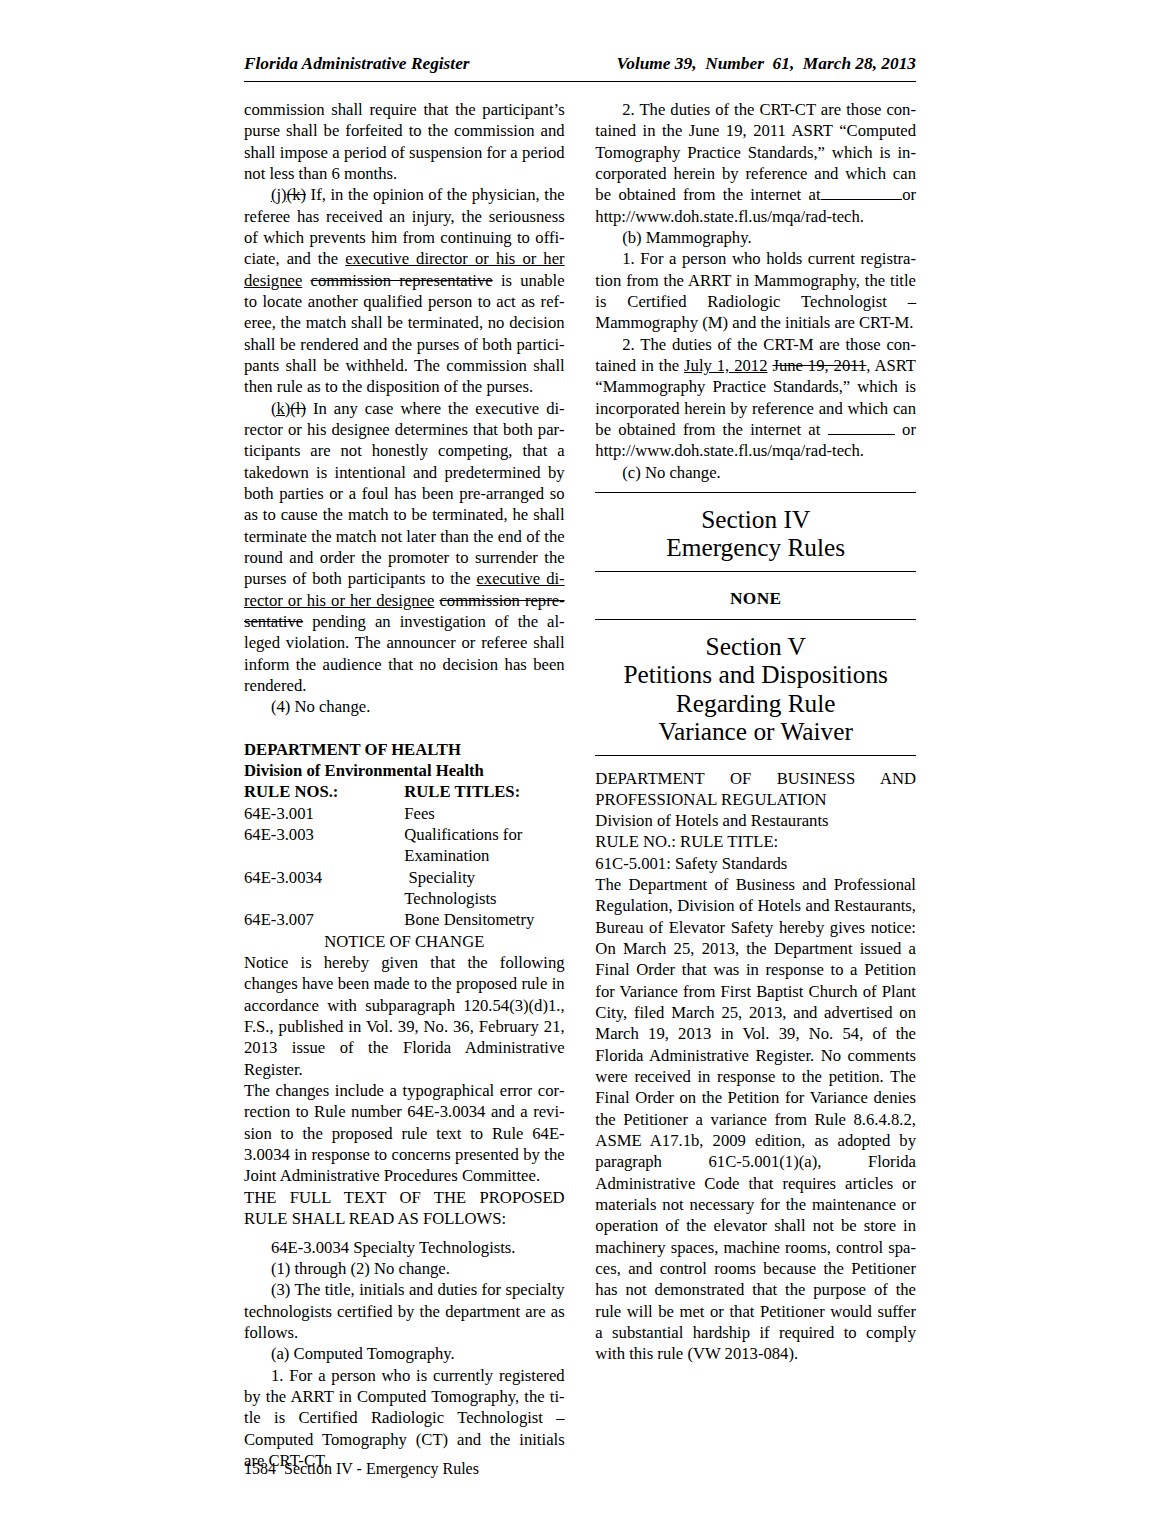Florida Administrative Register
Volume 39, Number 61, March 28, 2013
commission shall require that the participant’s purse shall be forfeited to the commission and shall impose a period of suspension for a period not less than 6 months.
(j)(k) If, in the opinion of the physician, the referee has received an injury, the seriousness of which prevents him from continuing to officiate, and the executive director or his or her designee commission representative is unable to locate another qualified person to act as referee, the match shall be terminated, no decision shall be rendered and the purses of both participants shall be withheld. The commission shall then rule as to the disposition of the purses.
(k)(l) In any case where the executive director or his designee determines that both participants are not honestly competing, that a takedown is intentional and predetermined by both parties or a foul has been pre-arranged so as to cause the match to be terminated, he shall terminate the match not later than the end of the round and order the promoter to surrender the purses of both participants to the executive director or his or her designee commission representative pending an investigation of the alleged violation. The announcer or referee shall inform the audience that no decision has been rendered.
(4) No change.
Department of Health
Division of Environmental Health
RULE NOS.:
RULE TITLES:
64E-3.001
Fees
64E-3.003
Qualifications for Examination
64E-3.0034
Speciality Technologists
64E-3.007
Bone Densitometry
NOTICE OF CHANGE
Notice is hereby given that the following changes have been made to the proposed rule in accordance with subparagraph 120.54(3)(d)1., F.S., published in Vol. 39, No. 36, February 21, 2013 issue of the Florida Administrative Register.
The changes include a typographical error correction to Rule number 64E-3.0034 and a revision to the proposed rule text to Rule 64E-3.0034 in response to concerns presented by the Joint Administrative Procedures Committee.
THE FULL TEXT OF THE PROPOSED RULE SHALL READ AS FOLLOWS:
64E-3.0034 Specialty Technologists.
(1) through (2) No change.
(3) The title, initials and duties for specialty technologists certified by the department are as follows.
(a) Computed Tomography.
1. For a person who is currently registered by the ARRT in Computed Tomography, the title is Certified Radiologic Technologist – Computed Tomography (CT) and the initials are CRT-CT.
2. The duties of the CRT-CT are those contained in the June 19, 2011 ASRT “Computed Tomography Practice Standards,” which is incorporated herein by reference and which can be obtained from the internet at or http://www.doh.state.fl.us/mqa/rad-tech.
(b) Mammography.
1. For a person who holds current registration from the ARRT in Mammography, the title is Certified Radiologic Technologist – Mammography (M) and the initials are CRT-M.
2. The duties of the CRT-M are those contained in the July 1, 2012 June 19, 2011, ASRT “Mammography Practice Standards,” which is incorporated herein by reference and which can be obtained from the internet at or http://www.doh.state.fl.us/mqa/rad-tech.
(c) No change.
Section IV Emergency Rules
NONE
Section V Petitions and Dispositions Regarding Rule Variance or Waiver
DEPARTMENT OF BUSINESS AND PROFESSIONAL REGULATION
Division of Hotels and Restaurants
RULE NO.: RULE TITLE:
61C-5.001: Safety Standards
The Department of Business and Professional Regulation, Division of Hotels and Restaurants, Bureau of Elevator Safety hereby gives notice: On March 25, 2013, the Department issued a Final Order that was in response to a Petition for Variance from First Baptist Church of Plant City, filed March 25, 2013, and advertised on March 19, 2013 in Vol. 39, No. 54, of the Florida Administrative Register. No comments were received in response to the petition. The Final Order on the Petition for Variance denies the Petitioner a variance from Rule 8.6.4.8.2, ASME A17.1b, 2009 edition, as adopted by paragraph 61C-5.001(1)(a), Florida Administrative Code that requires articles or materials not necessary for the maintenance or operation of the elevator shall not be store in machinery spaces, machine rooms, control spaces, and control rooms because the Petitioner has not demonstrated that the purpose of the rule will be met or that Petitioner would suffer a substantial hardship if required to comply with this rule (VW 2013-084).
1584 Section IV - Emergency Rules